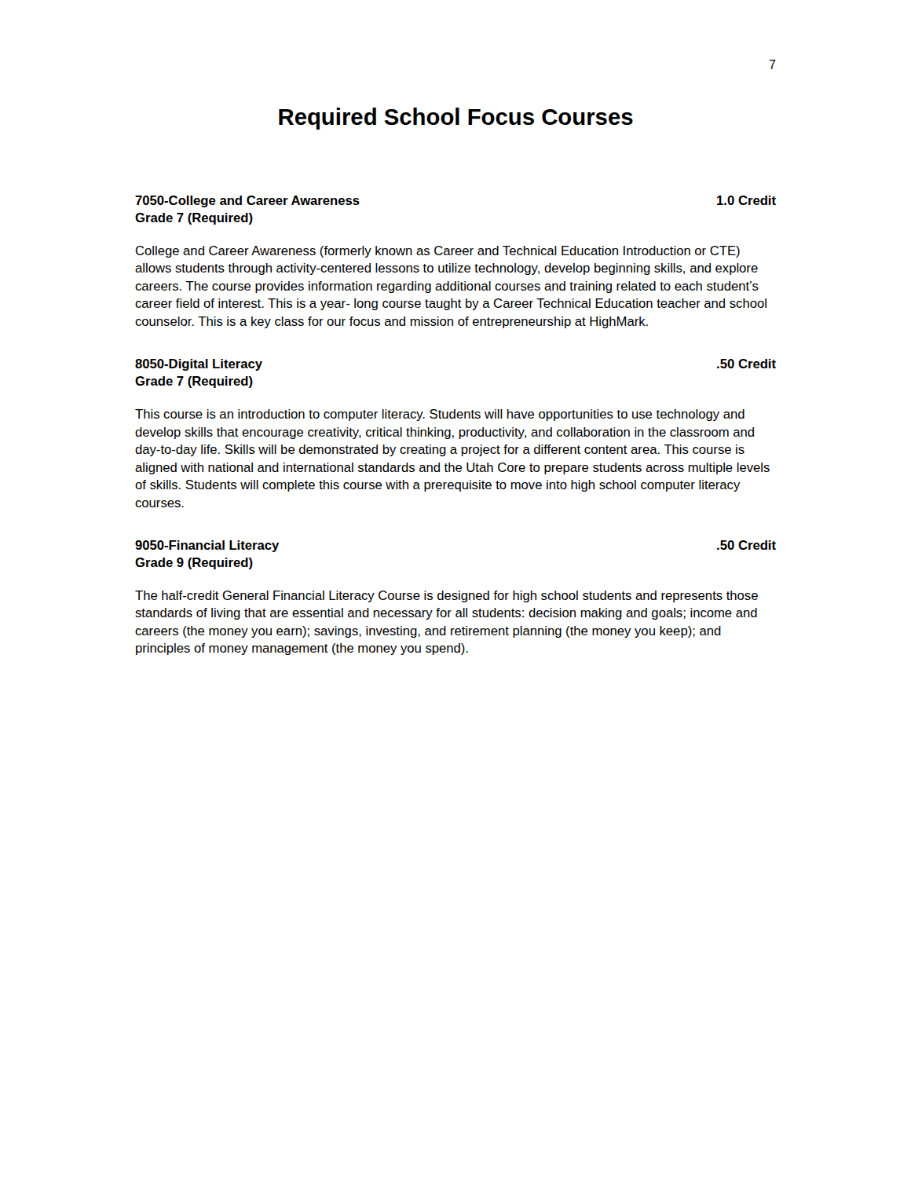7
Required School Focus Courses
7050-College and Career Awareness 1.0 Credit
Grade 7 (Required)
College and Career Awareness (formerly known as Career and Technical Education Introduction or CTE) allows students through activity-centered lessons to utilize technology, develop beginning skills, and explore careers. The course provides information regarding additional courses and training related to each student’s career field of interest. This is a year- long course taught by a Career Technical Education teacher and school counselor. This is a key class for our focus and mission of entrepreneurship at HighMark.
8050-Digital Literacy .50 Credit
Grade 7 (Required)
This course is an introduction to computer literacy. Students will have opportunities to use technology and develop skills that encourage creativity, critical thinking, productivity, and collaboration in the classroom and day-to-day life. Skills will be demonstrated by creating a project for a different content area. This course is aligned with national and international standards and the Utah Core to prepare students across multiple levels of skills. Students will complete this course with a prerequisite to move into high school computer literacy courses.
9050-Financial Literacy .50 Credit
Grade 9 (Required)
The half-credit General Financial Literacy Course is designed for high school students and represents those standards of living that are essential and necessary for all students: decision making and goals; income and careers (the money you earn); savings, investing, and retirement planning (the money you keep); and principles of money management (the money you spend).